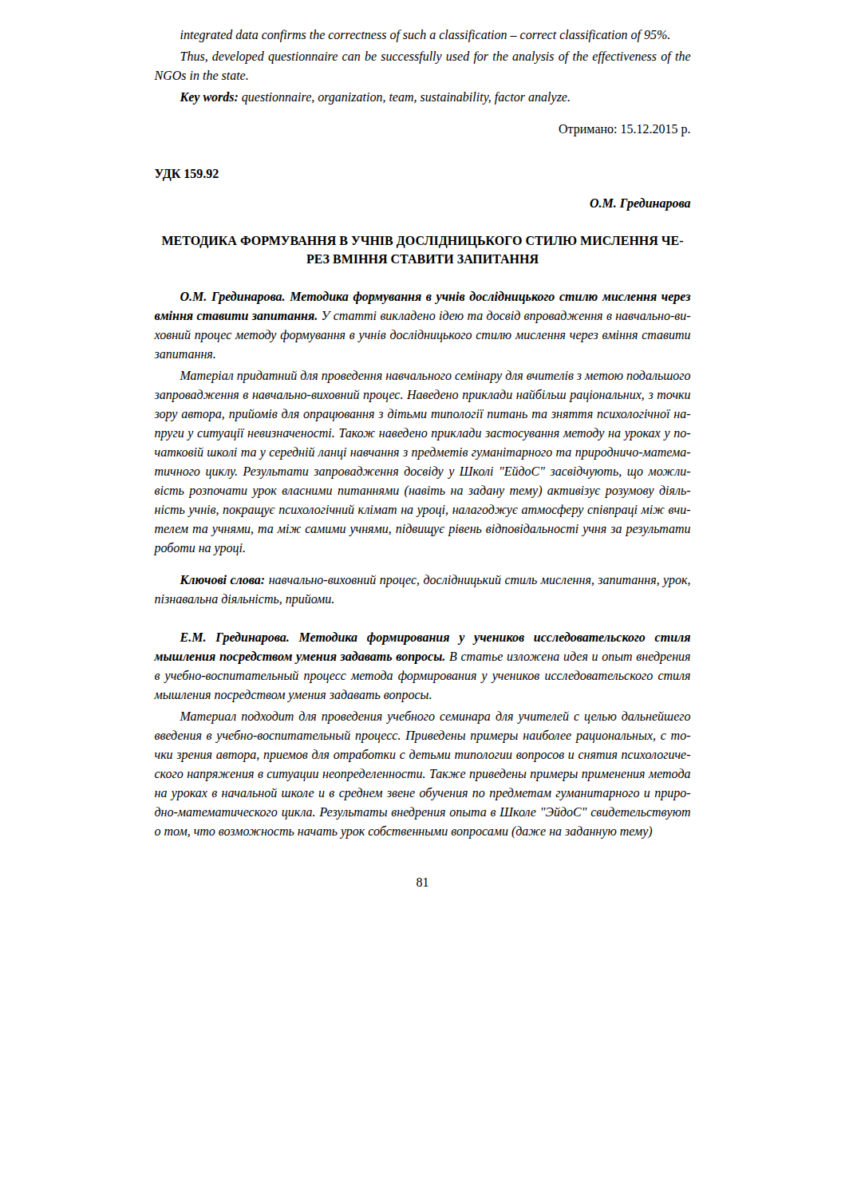integrated data confirms the correctness of such a classification – correct classification of 95%.
Thus, developed questionnaire can be successfully used for the analysis of the effectiveness of the NGOs in the state.
Key words: questionnaire, organization, team, sustainability, factor analyze.
Отримано: 15.12.2015 р.
УДК 159.92
О.М. Грединарова
Методика формування в учнів дослідницького стилю мислення через вміння ставити запитання
О.М. Грединарова. Методика формування в учнів дослідницького стилю мислення через вміння ставити запитання. У статті викладено ідею та досвід впровадження в навчально-виховний процес методу формування в учнів дослідницького стилю мислення через вміння ставити запитання.
Матеріал придатний для проведення навчального семінару для вчителів з метою подальшого запровадження в навчально-виховний процес. Наведено приклади найбільш раціональних, з точки зору автора, прийомів для опрацювання з дітьми типології питань та зняття психологічної напруги у ситуації невизначеності. Також наведено приклади застосування методу на уроках у початковій школі та у середній ланці навчання з предметів гуманітарного та природничо-математичного циклу. Результати запровадження досвіду у Школі "ЕйдоС" засвідчують, що можливість розпочати урок власними питаннями (навіть на задану тему) активізує розумову діяльність учнів, покращує психологічний клімат на уроці, налагоджує атмосферу співпраці між вчителем та учнями, та між самими учнями, підвищує рівень відповідальності учня за результати роботи на уроці.
Ключові слова: навчально-виховний процес, дослідницький стиль мислення, запитання, урок, пізнавальна діяльність, прийоми.
Е.М. Грединарова. Методика формирования у учеников исследовательского стиля мышления посредством умения задавать вопросы. В статье изложена идея и опыт внедрения в учебно-воспитательный процесс метода формирования у учеников исследовательского стиля мышления посредством умения задавать вопросы.
Материал подходит для проведения учебного семинара для учителей с целью дальнейшего введения в учебно-воспитательный процесс. Приведены примеры наиболее рациональных, с точки зрения автора, приемов для отработки с детьми типологии вопросов и снятия психологического напряжения в ситуации неопределенности. Также приведены примеры применения метода на уроках в начальной школе и в среднем звене обучения по предметам гуманитарного и природно-математического цикла. Результаты внедрения опыта в Школе "ЭйдоС" свидетельствуют о том, что возможность начать урок собственными вопросами (даже на заданную тему)
81